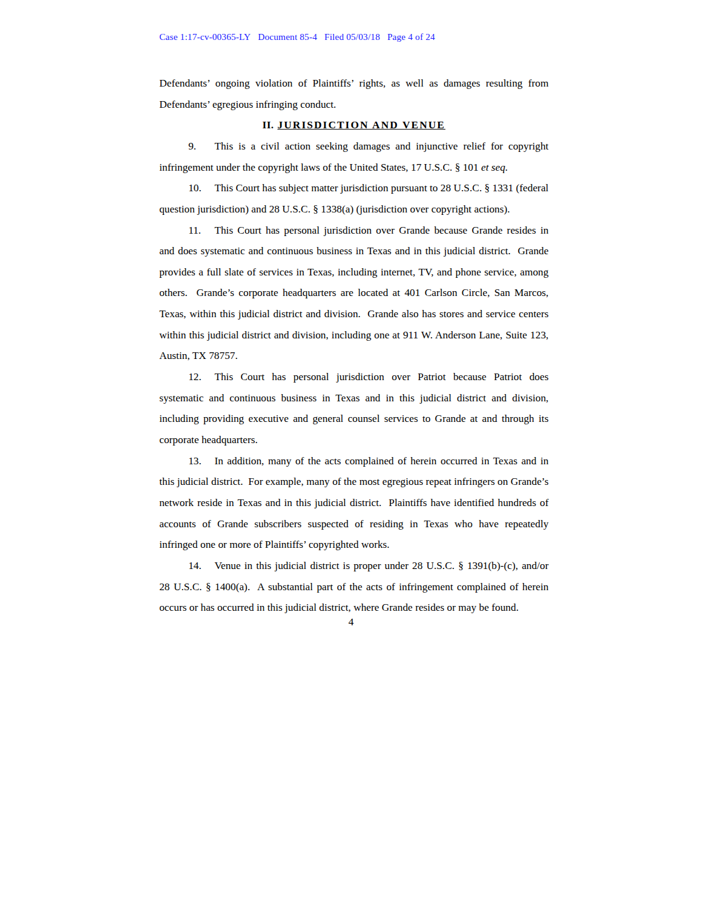Case 1:17-cv-00365-LY Document 85-4 Filed 05/03/18 Page 4 of 24
Defendants’ ongoing violation of Plaintiffs’ rights, as well as damages resulting from Defendants’ egregious infringing conduct.
II. JURISDICTION AND VENUE
9. This is a civil action seeking damages and injunctive relief for copyright infringement under the copyright laws of the United States, 17 U.S.C. § 101 et seq.
10. This Court has subject matter jurisdiction pursuant to 28 U.S.C. § 1331 (federal question jurisdiction) and 28 U.S.C. § 1338(a) (jurisdiction over copyright actions).
11. This Court has personal jurisdiction over Grande because Grande resides in and does systematic and continuous business in Texas and in this judicial district. Grande provides a full slate of services in Texas, including internet, TV, and phone service, among others. Grande’s corporate headquarters are located at 401 Carlson Circle, San Marcos, Texas, within this judicial district and division. Grande also has stores and service centers within this judicial district and division, including one at 911 W. Anderson Lane, Suite 123, Austin, TX 78757.
12. This Court has personal jurisdiction over Patriot because Patriot does systematic and continuous business in Texas and in this judicial district and division, including providing executive and general counsel services to Grande at and through its corporate headquarters.
13. In addition, many of the acts complained of herein occurred in Texas and in this judicial district. For example, many of the most egregious repeat infringers on Grande’s network reside in Texas and in this judicial district. Plaintiffs have identified hundreds of accounts of Grande subscribers suspected of residing in Texas who have repeatedly infringed one or more of Plaintiffs’ copyrighted works.
14. Venue in this judicial district is proper under 28 U.S.C. § 1391(b)-(c), and/or 28 U.S.C. § 1400(a). A substantial part of the acts of infringement complained of herein occurs or has occurred in this judicial district, where Grande resides or may be found.
4